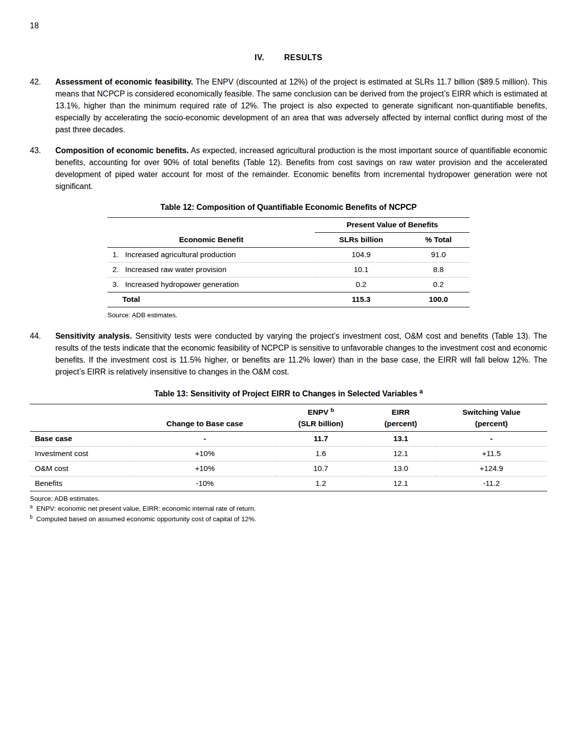18
IV. RESULTS
42. Assessment of economic feasibility. The ENPV (discounted at 12%) of the project is estimated at SLRs 11.7 billion ($89.5 million). This means that NCPCP is considered economically feasible. The same conclusion can be derived from the project’s EIRR which is estimated at 13.1%, higher than the minimum required rate of 12%. The project is also expected to generate significant non-quantifiable benefits, especially by accelerating the socio-economic development of an area that was adversely affected by internal conflict during most of the past three decades.
43. Composition of economic benefits. As expected, increased agricultural production is the most important source of quantifiable economic benefits, accounting for over 90% of total benefits (Table 12). Benefits from cost savings on raw water provision and the accelerated development of piped water account for most of the remainder. Economic benefits from incremental hydropower generation were not significant.
Table 12: Composition of Quantifiable Economic Benefits of NCPCP
| Economic Benefit | Present Value of Benefits |
| --- | --- |
| SLRs billion | % Total |
| 1. Increased agricultural production | 104.9 | 91.0 |
| 2. Increased raw water provision | 10.1 | 8.8 |
| 3. Increased hydropower generation | 0.2 | 0.2 |
| Total | 115.3 | 100.0 |
Source: ADB estimates.
44. Sensitivity analysis. Sensitivity tests were conducted by varying the project’s investment cost, O&M cost and benefits (Table 13). The results of the tests indicate that the economic feasibility of NCPCP is sensitive to unfavorable changes to the investment cost and economic benefits. If the investment cost is 11.5% higher, or benefits are 11.2% lower) than in the base case, the EIRR will fall below 12%. The project’s EIRR is relatively insensitive to changes in the O&M cost.
Table 13: Sensitivity of Project EIRR to Changes in Selected Variables a
| | Change to Base case | ENPV b (SLR billion) | EIRR (percent) | Switching Value (percent) |
| --- | --- | --- | --- | --- |
| Base case | - | 11.7 | 13.1 | - |
| Investment cost | +10% | 1.6 | 12.1 | +11.5 |
| O&M cost | +10% | 10.7 | 13.0 | +124.9 |
| Benefits | -10% | 1.2 | 12.1 | -11.2 |
Source: ADB estimates.
a ENPV: economic net present value, EIRR: economic internal rate of return.
b Computed based on assumed economic opportunity cost of capital of 12%.